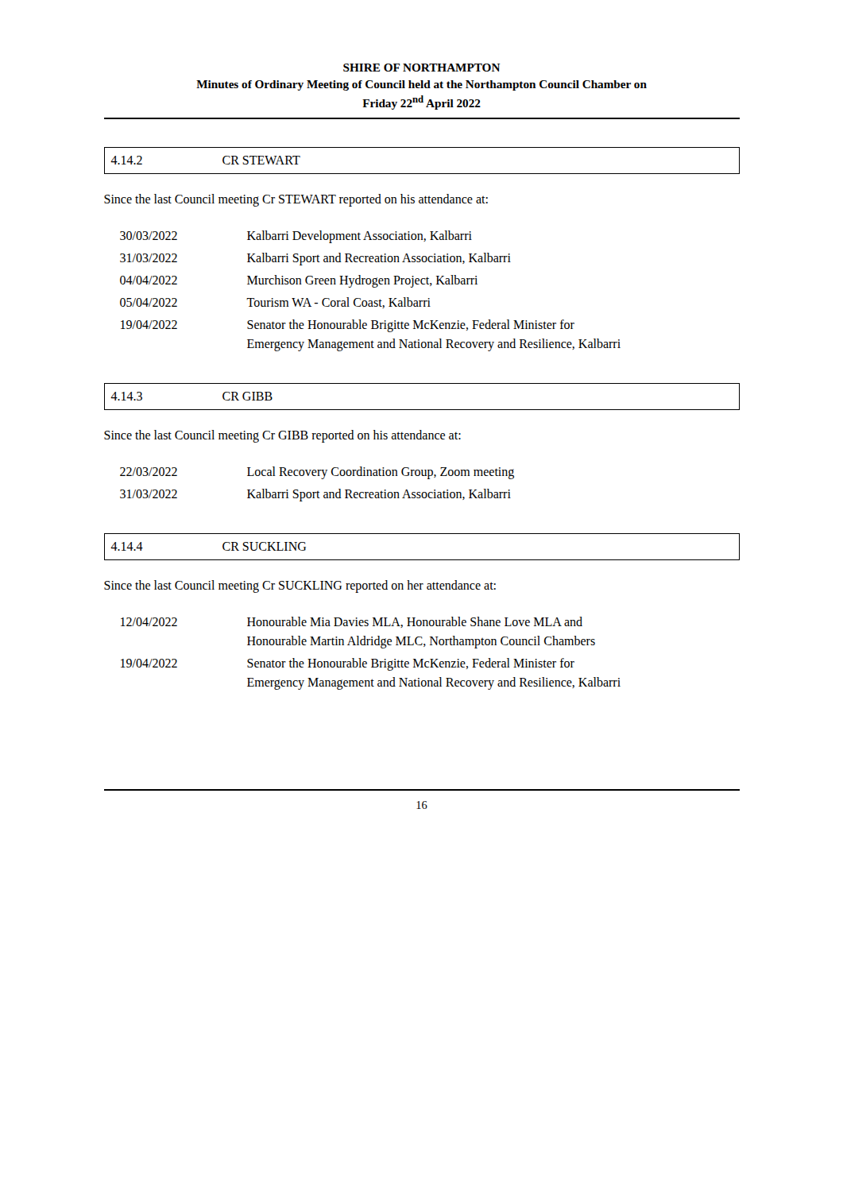SHIRE OF NORTHAMPTON
Minutes of Ordinary Meeting of Council held at the Northampton Council Chamber on
Friday 22nd April 2022
4.14.2 CR STEWART
Since the last Council meeting Cr STEWART reported on his attendance at:
| 30/03/2022 | Kalbarri Development Association, Kalbarri |
| 31/03/2022 | Kalbarri Sport and Recreation Association, Kalbarri |
| 04/04/2022 | Murchison Green Hydrogen Project, Kalbarri |
| 05/04/2022 | Tourism WA - Coral Coast, Kalbarri |
| 19/04/2022 | Senator the Honourable Brigitte McKenzie, Federal Minister for Emergency Management and National Recovery and Resilience, Kalbarri |
4.14.3 CR GIBB
Since the last Council meeting Cr GIBB reported on his attendance at:
| 22/03/2022 | Local Recovery Coordination Group, Zoom meeting |
| 31/03/2022 | Kalbarri Sport and Recreation Association, Kalbarri |
4.14.4 CR SUCKLING
Since the last Council meeting Cr SUCKLING reported on her attendance at:
| 12/04/2022 | Honourable Mia Davies MLA, Honourable Shane Love MLA and Honourable Martin Aldridge MLC, Northampton Council Chambers |
| 19/04/2022 | Senator the Honourable Brigitte McKenzie, Federal Minister for Emergency Management and National Recovery and Resilience, Kalbarri |
16